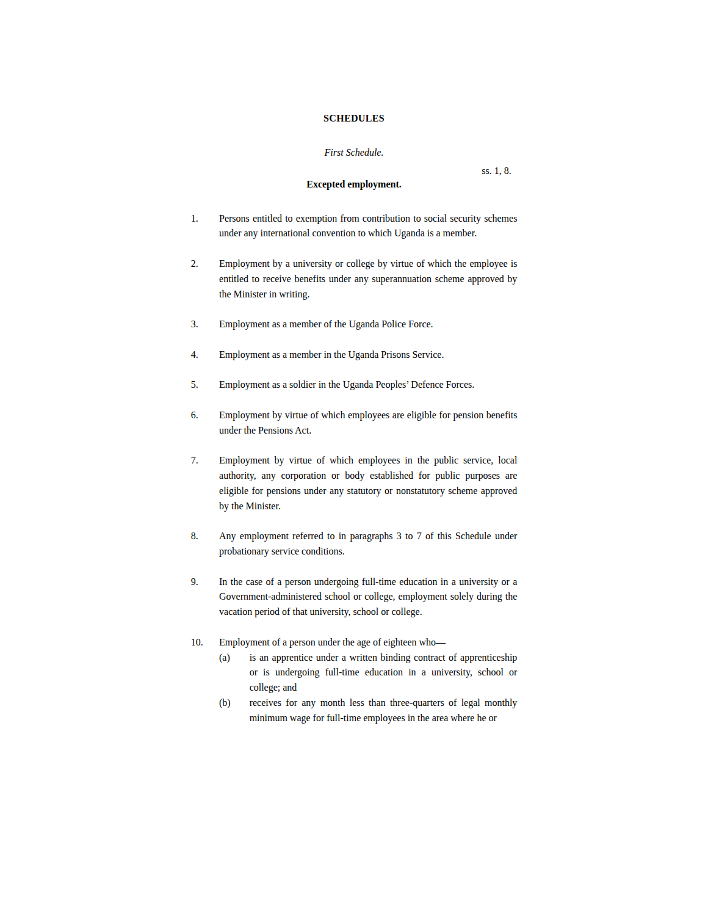SCHEDULES
First Schedule.
ss. 1, 8.
Excepted employment.
1. Persons entitled to exemption from contribution to social security schemes under any international convention to which Uganda is a member.
2. Employment by a university or college by virtue of which the employee is entitled to receive benefits under any superannuation scheme approved by the Minister in writing.
3. Employment as a member of the Uganda Police Force.
4. Employment as a member in the Uganda Prisons Service.
5. Employment as a soldier in the Uganda Peoples’ Defence Forces.
6. Employment by virtue of which employees are eligible for pension benefits under the Pensions Act.
7. Employment by virtue of which employees in the public service, local authority, any corporation or body established for public purposes are eligible for pensions under any statutory or nonstatutory scheme approved by the Minister.
8. Any employment referred to in paragraphs 3 to 7 of this Schedule under probationary service conditions.
9. In the case of a person undergoing full-time education in a university or a Government-administered school or college, employment solely during the vacation period of that university, school or college.
10.
Employment of a person under the age of eighteen who—
(a) is an apprentice under a written binding contract of apprenticeship or is undergoing full-time education in a university, school or college; and
(b) receives for any month less than three-quarters of legal monthly minimum wage for full-time employees in the area where he or